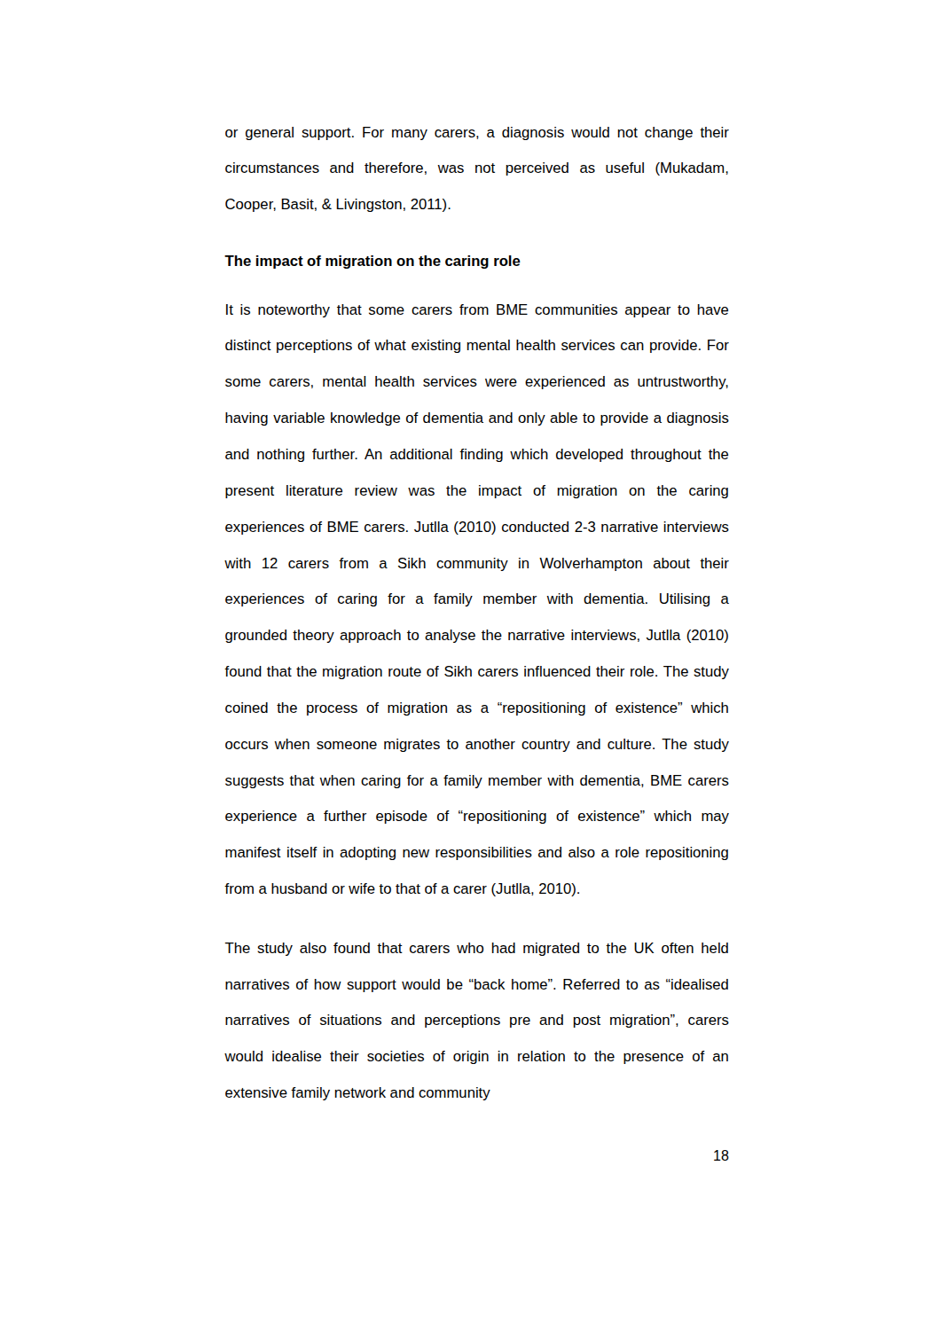or general support. For many carers, a diagnosis would not change their circumstances and therefore, was not perceived as useful (Mukadam, Cooper, Basit, & Livingston, 2011).
The impact of migration on the caring role
It is noteworthy that some carers from BME communities appear to have distinct perceptions of what existing mental health services can provide. For some carers, mental health services were experienced as untrustworthy, having variable knowledge of dementia and only able to provide a diagnosis and nothing further. An additional finding which developed throughout the present literature review was the impact of migration on the caring experiences of BME carers. Jutlla (2010) conducted 2-3 narrative interviews with 12 carers from a Sikh community in Wolverhampton about their experiences of caring for a family member with dementia. Utilising a grounded theory approach to analyse the narrative interviews, Jutlla (2010) found that the migration route of Sikh carers influenced their role. The study coined the process of migration as a “repositioning of existence” which occurs when someone migrates to another country and culture. The study suggests that when caring for a family member with dementia, BME carers experience a further episode of “repositioning of existence” which may manifest itself in adopting new responsibilities and also a role repositioning from a husband or wife to that of a carer (Jutlla, 2010).
The study also found that carers who had migrated to the UK often held narratives of how support would be “back home”. Referred to as “idealised narratives of situations and perceptions pre and post migration”, carers would idealise their societies of origin in relation to the presence of an extensive family network and community
18